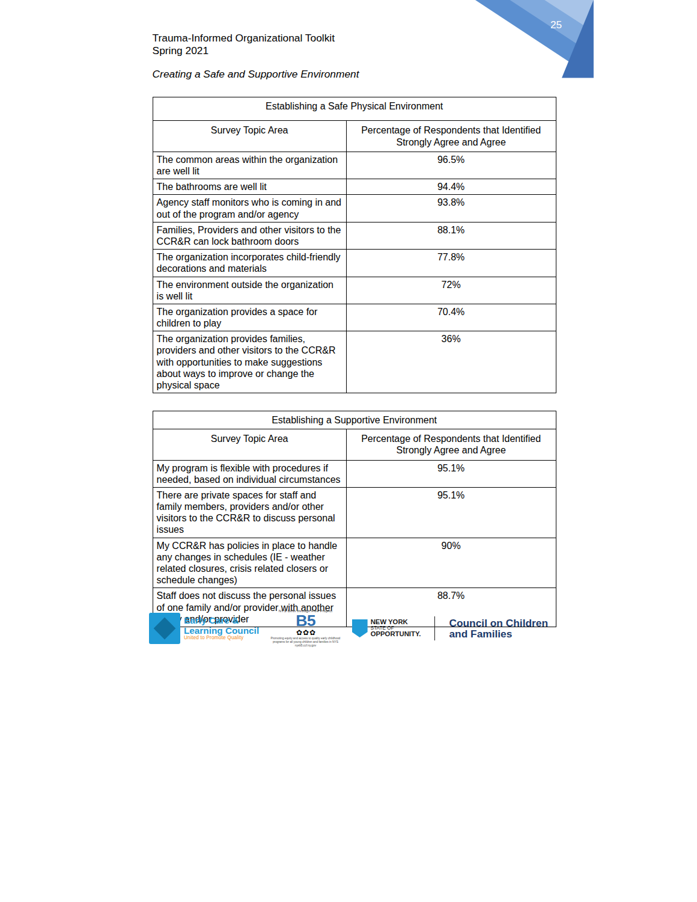25
Trauma-Informed Organizational Toolkit Spring 2021
Creating a Safe and Supportive Environment
| Establishing a Safe Physical Environment |
| Survey Topic Area | Percentage of Respondents that Identified Strongly Agree and Agree |
| The common areas within the organization are well lit | 96.5% |
| The bathrooms are well lit | 94.4% |
| Agency staff monitors who is coming in and out of the program and/or agency | 93.8% |
| Families, Providers and other visitors to the CCR&R can lock bathroom doors | 88.1% |
| The organization incorporates child-friendly decorations and materials | 77.8% |
| The environment outside the organization is well lit | 72% |
| The organization provides a space for children to play | 70.4% |
| The organization provides families, providers and other visitors to the CCR&R with opportunities to make suggestions about ways to improve or change the physical space | 36% |
| Establishing a Supportive Environment |
| Survey Topic Area | Percentage of Respondents that Identified Strongly Agree and Agree |
| My program is flexible with procedures if needed, based on individual circumstances | 95.1% |
| There are private spaces for staff and family members, providers and/or other visitors to the CCR&R to discuss personal issues | 95.1% |
| My CCR&R has policies in place to handle any changes in schedules (IE - weather related closures, crisis related closers or schedule changes) | 90% |
| Staff does not discuss the personal issues of one family and/or provider with another family and/or provider | 88.7% |
Early Care &
Learning Council
United to Promote Quality
NYS Birth through Five Project
B 5
✿ ✿ ✿
Promoting equity and access to quality early childhood programs for all young children and families in NYS
nysb5.ccf.ny.gov
NEW YORK
STATE OF
OPPORTUNITY.
Council on Children
and Families